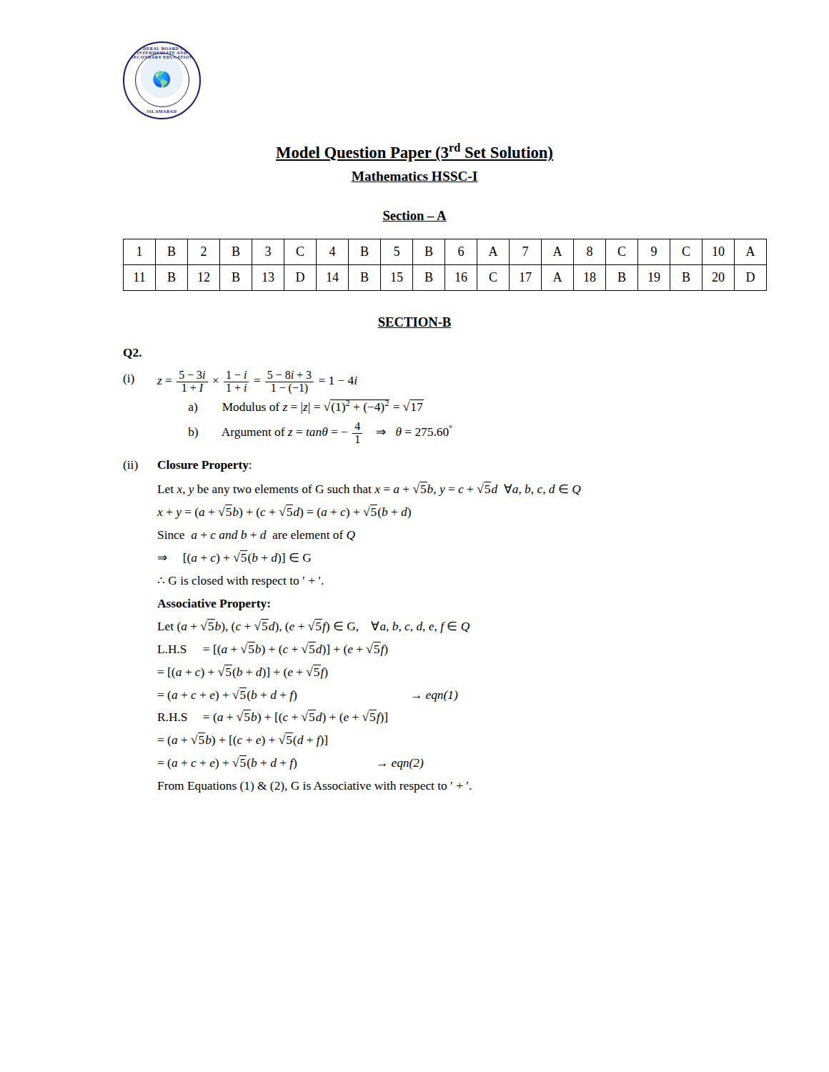FEDERAL BOARD OF INTERMEDIATE AND SECONDARY EDUCATION
🌎
ISLAMABAD
Model Question Paper (3rd Set Solution)
Mathematics HSSC-I
Section – A
| 1 | B | 2 | B | 3 | C | 4 | B | 5 | B | 6 | A | 7 | A | 8 | C | 9 | C | 10 | A |
| 11 | B | 12 | B | 13 | D | 14 | B | 15 | B | 16 | C | 17 | A | 18 | B | 19 | B | 20 | D |
SECTION-B
Q2.
(i) z = 5 − 3i 1 + I × 1 − i 1 + i = 5 − 8i + 31 − (−1) = 1 − 4i
a) Modulus of z = |z| = √(1)2 + (−4)2 = √17
b) Argument of z = tanθ = − 41 ⇒ θ = 275.60°
(ii) Closure Property:
Let x, y be any two elements of G such that x = a + √5 b, y = c + √5 d ∀a, b, c, d ∈ Q
x + y = (a + √5 b) + (c + √5 d) = (a + c) + √5(b + d)
Since a + c and b + d are element of Q
⇒ [(a + c) + √5(b + d)] ∈ G
∴ G is closed with respect to ′ + ′.
Associative Property:
Let (a + √5 b), (c + √5 d), (e + √5 f) ∈ G, ∀a, b, c, d, e, f ∈ Q
L.H.S = [(a + √5 b) + (c + √5 d)] + (e + √5 f)
= [(a + c) + √5(b + d)] + (e + √5 f)
= (a + c + e) + √5(b + d + f) → eqn(1)
R.H.S = (a + √5 b) + [(c + √5 d) + (e + √5 f)]
= (a + √5 b) + [(c + e) + √5(d + f)]
= (a + c + e) + √5(b + d + f) → eqn(2)
From Equations (1) & (2), G is Associative with respect to ′ + ′.